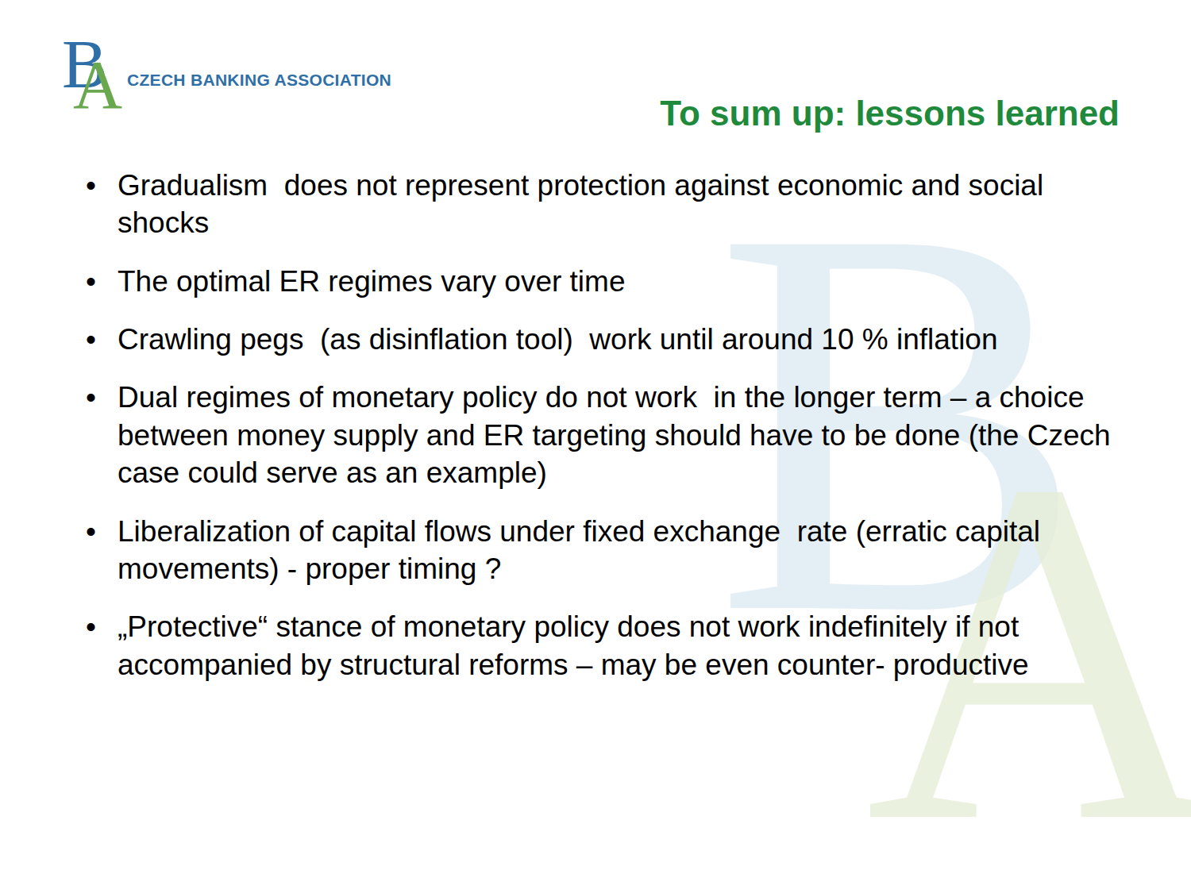B
A
B A
CZECH BANKING ASSOCIATION
To sum up: lessons learned
Gradualism does not represent protection against economic and social shocks
The optimal ER regimes vary over time
Crawling pegs (as disinflation tool) work until around 10 % inflation
Dual regimes of monetary policy do not work in the longer term – a choice between money supply and ER targeting should have to be done (the Czech case could serve as an example)
Liberalization of capital flows under fixed exchange rate (erratic capital movements) - proper timing ?
„Protective“ stance of monetary policy does not work indefinitely if not accompanied by structural reforms – may be even counter- productive